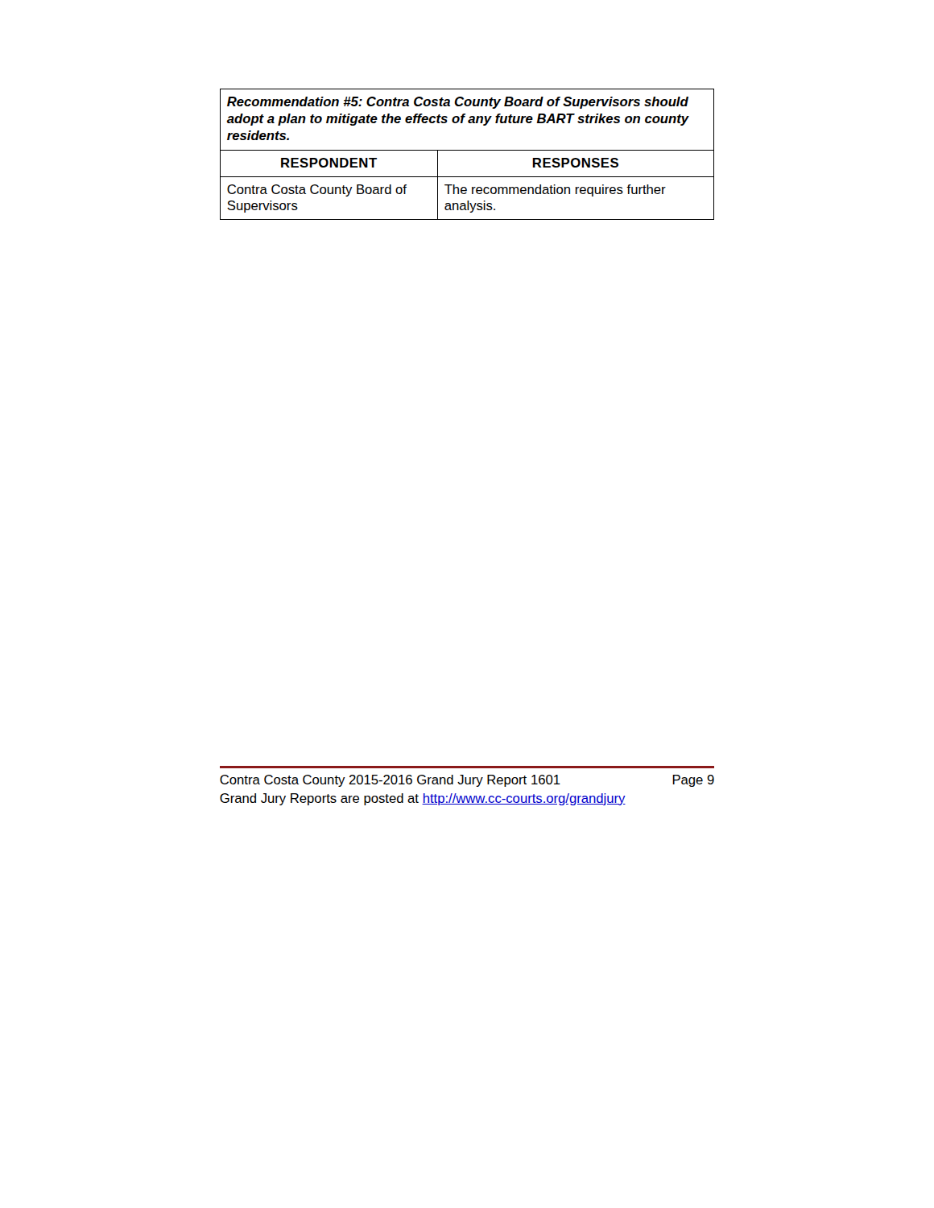| Recommendation #5: Contra Costa County Board of Supervisors should adopt a plan to mitigate the effects of any future BART strikes on county residents. |
| RESPONDENT | RESPONSES |
| Contra Costa County Board of Supervisors | The recommendation requires further analysis. |
Contra Costa County 2015-2016 Grand Jury Report 1601
Grand Jury Reports are posted at http://www.cc-courts.org/grandjury
Page 9